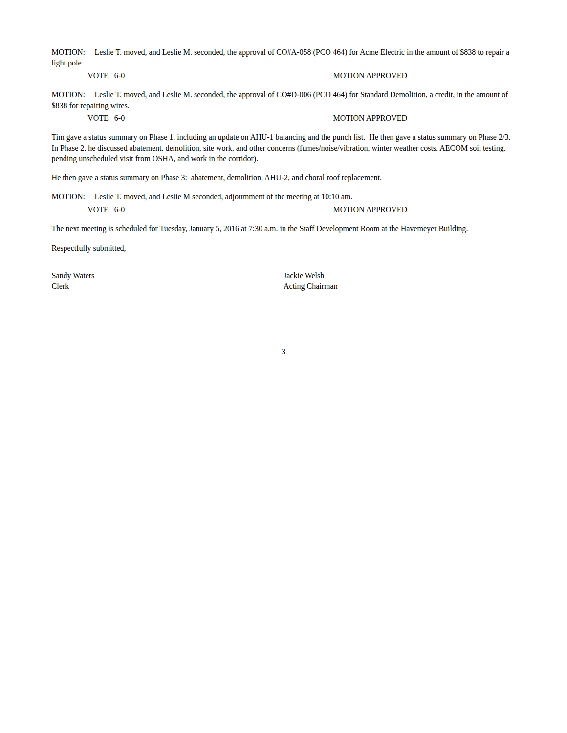MOTION: Leslie T. moved, and Leslie M. seconded, the approval of CO#A-058 (PCO 464) for Acme Electric in the amount of $838 to repair a light pole.
VOTE 6-0MOTION APPROVED
MOTION: Leslie T. moved, and Leslie M. seconded, the approval of CO#D-006 (PCO 464) for Standard Demolition, a credit, in the amount of $838 for repairing wires.
VOTE 6-0MOTION APPROVED
Tim gave a status summary on Phase 1, including an update on AHU-1 balancing and the punch list. He then gave a status summary on Phase 2/3. In Phase 2, he discussed abatement, demolition, site work, and other concerns (fumes/noise/vibration, winter weather costs, AECOM soil testing, pending unscheduled visit from OSHA, and work in the corridor).
He then gave a status summary on Phase 3: abatement, demolition, AHU-2, and choral roof replacement.
MOTION: Leslie T. moved, and Leslie M seconded, adjournment of the meeting at 10:10 am.
VOTE 6-0MOTION APPROVED
The next meeting is scheduled for Tuesday, January 5, 2016 at 7:30 a.m. in the Staff Development Room at the Havemeyer Building.
Respectfully submitted,
| Sandy Waters Clerk | Jackie Welsh Acting Chairman |
3